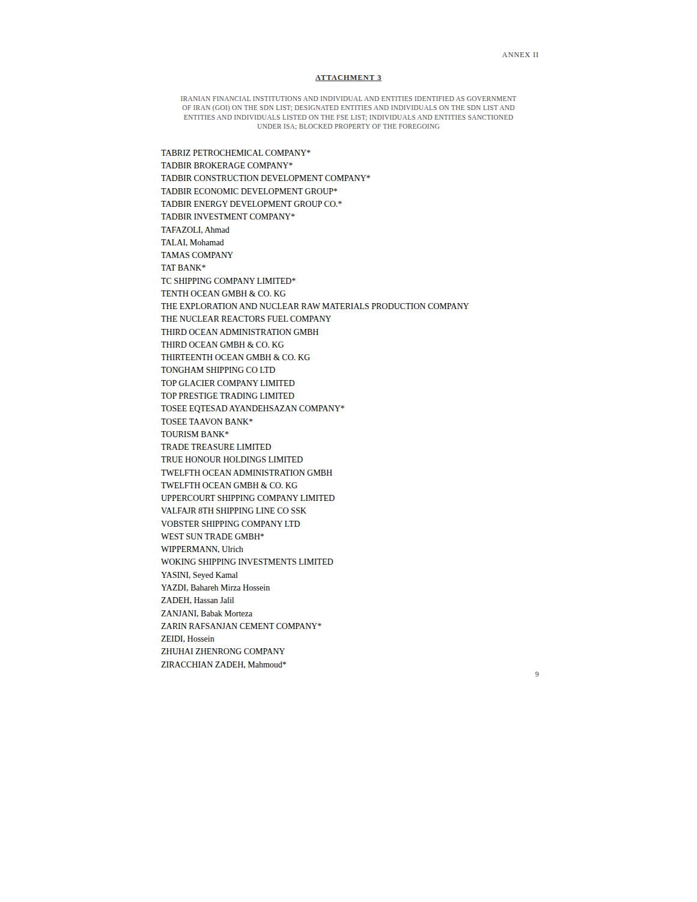ANNEX II
ATTACHMENT 3
IRANIAN FINANCIAL INSTITUTIONS AND INDIVIDUAL AND ENTITIES IDENTIFIED AS GOVERNMENT OF IRAN (GOI) ON THE SDN LIST; DESIGNATED ENTITIES AND INDIVIDUALS ON THE SDN LIST AND ENTITIES AND INDIVIDUALS LISTED ON THE FSE LIST; INDIVIDUALS AND ENTITIES SANCTIONED UNDER ISA; BLOCKED PROPERTY OF THE FOREGOING
TABRIZ PETROCHEMICAL COMPANY*
TADBIR BROKERAGE COMPANY*
TADBIR CONSTRUCTION DEVELOPMENT COMPANY*
TADBIR ECONOMIC DEVELOPMENT GROUP*
TADBIR ENERGY DEVELOPMENT GROUP CO.*
TADBIR INVESTMENT COMPANY*
TAFAZOLI, Ahmad
TALAI, Mohamad
TAMAS COMPANY
TAT BANK*
TC SHIPPING COMPANY LIMITED*
TENTH OCEAN GMBH & CO. KG
THE EXPLORATION AND NUCLEAR RAW MATERIALS PRODUCTION COMPANY
THE NUCLEAR REACTORS FUEL COMPANY
THIRD OCEAN ADMINISTRATION GMBH
THIRD OCEAN GMBH & CO. KG
THIRTEENTH OCEAN GMBH & CO. KG
TONGHAM SHIPPING CO LTD
TOP GLACIER COMPANY LIMITED
TOP PRESTIGE TRADING LIMITED
TOSEE EQTESAD AYANDEHSAZAN COMPANY*
TOSEE TAAVON BANK*
TOURISM BANK*
TRADE TREASURE LIMITED
TRUE HONOUR HOLDINGS LIMITED
TWELFTH OCEAN ADMINISTRATION GMBH
TWELFTH OCEAN GMBH & CO. KG
UPPERCOURT SHIPPING COMPANY LIMITED
VALFAJR 8TH SHIPPING LINE CO SSK
VOBSTER SHIPPING COMPANY LTD
WEST SUN TRADE GMBH*
WIPPERMANN, Ulrich
WOKING SHIPPING INVESTMENTS LIMITED
YASINI, Seyed Kamal
YAZDI, Bahareh Mirza Hossein
ZADEH, Hassan Jalil
ZANJANI, Babak Morteza
ZARIN RAFSANJAN CEMENT COMPANY*
ZEIDI, Hossein
ZHUHAI ZHENRONG COMPANY
ZIRACCHIAN ZADEH, Mahmoud*
9